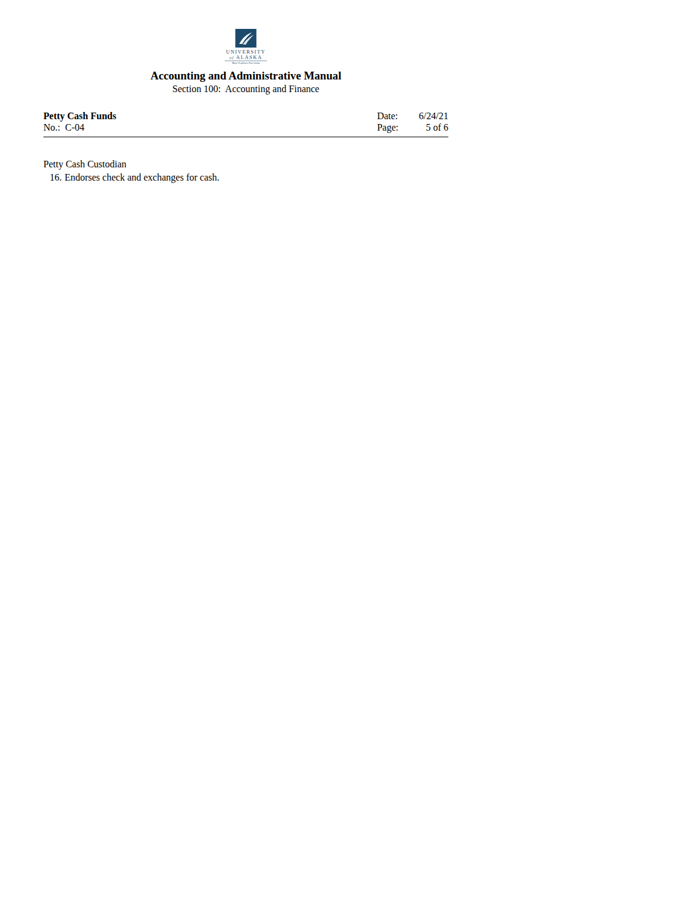UNIVERSITY of ALASKA Many Traditions One Alaska
Accounting and Administrative Manual
Section 100: Accounting and Finance
| Petty Cash Funds | Date: 6/24/21 |
| No.: C-04 | Page: 5 of 6 |
Petty Cash Custodian
16. Endorses check and exchanges for cash.